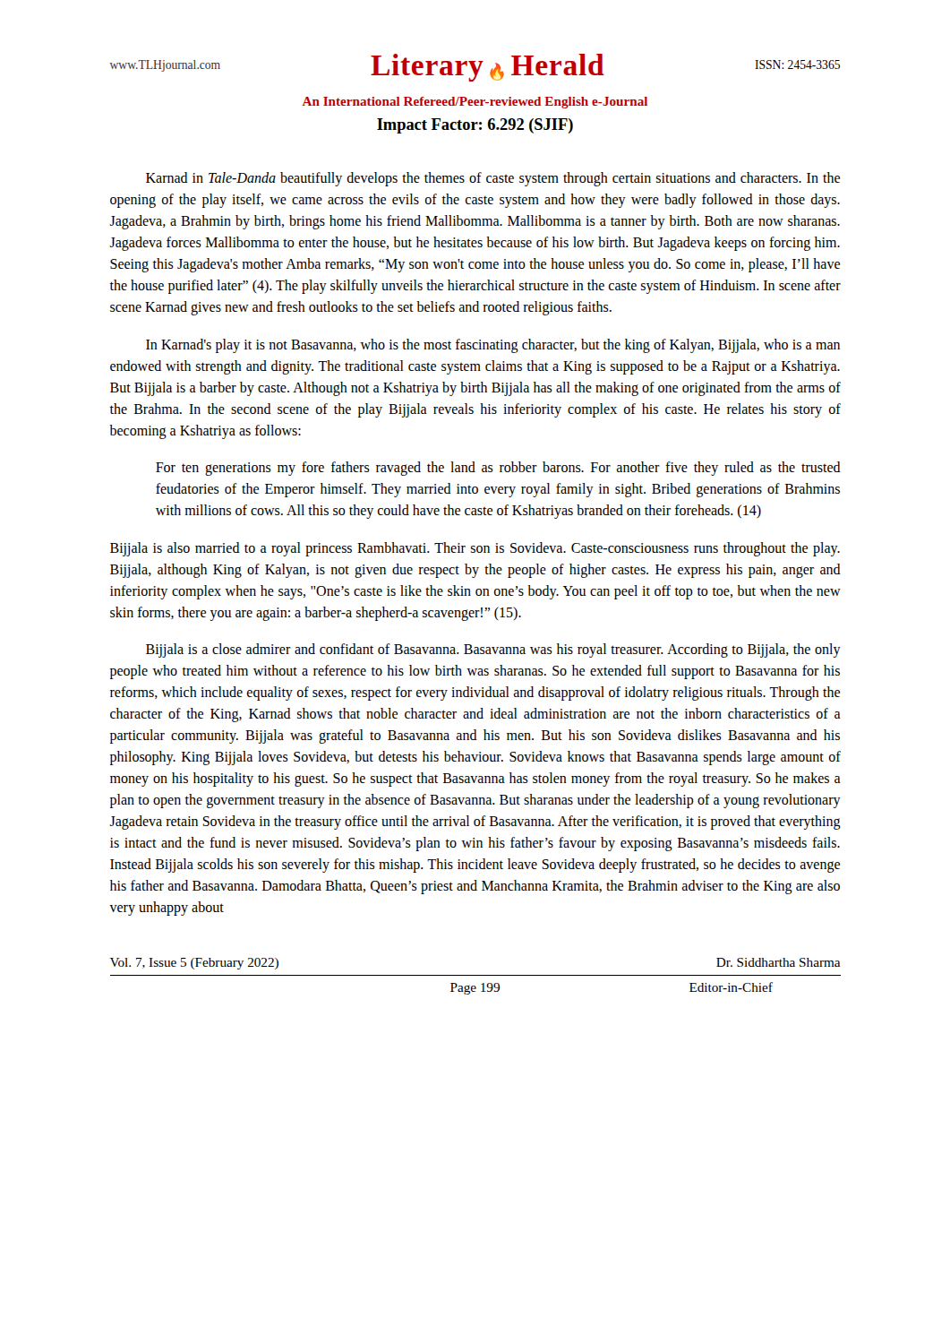www.TLHjournal.com
Literary 🔥 Herald
ISSN: 2454-3365
An International Refereed/Peer-reviewed English e-Journal
Impact Factor: 6.292 (SJIF)
Karnad in Tale-Danda beautifully develops the themes of caste system through certain situations and characters. In the opening of the play itself, we came across the evils of the caste system and how they were badly followed in those days. Jagadeva, a Brahmin by birth, brings home his friend Mallibomma. Mallibomma is a tanner by birth. Both are now sharanas. Jagadeva forces Mallibomma to enter the house, but he hesitates because of his low birth. But Jagadeva keeps on forcing him. Seeing this Jagadeva's mother Amba remarks, “My son won't come into the house unless you do. So come in, please, I’ll have the house purified later” (4). The play skilfully unveils the hierarchical structure in the caste system of Hinduism. In scene after scene Karnad gives new and fresh outlooks to the set beliefs and rooted religious faiths.
In Karnad's play it is not Basavanna, who is the most fascinating character, but the king of Kalyan, Bijjala, who is a man endowed with strength and dignity. The traditional caste system claims that a King is supposed to be a Rajput or a Kshatriya. But Bijjala is a barber by caste. Although not a Kshatriya by birth Bijjala has all the making of one originated from the arms of the Brahma. In the second scene of the play Bijjala reveals his inferiority complex of his caste. He relates his story of becoming a Kshatriya as follows:
For ten generations my fore fathers ravaged the land as robber barons. For another five they ruled as the trusted feudatories of the Emperor himself. They married into every royal family in sight. Bribed generations of Brahmins with millions of cows. All this so they could have the caste of Kshatriyas branded on their foreheads. (14)
Bijjala is also married to a royal princess Rambhavati. Their son is Sovideva. Caste-consciousness runs throughout the play. Bijjala, although King of Kalyan, is not given due respect by the people of higher castes. He express his pain, anger and inferiority complex when he says, "One’s caste is like the skin on one’s body. You can peel it off top to toe, but when the new skin forms, there you are again: a barber-a shepherd-a scavenger!” (15).
Bijjala is a close admirer and confidant of Basavanna. Basavanna was his royal treasurer. According to Bijjala, the only people who treated him without a reference to his low birth was sharanas. So he extended full support to Basavanna for his reforms, which include equality of sexes, respect for every individual and disapproval of idolatry religious rituals. Through the character of the King, Karnad shows that noble character and ideal administration are not the inborn characteristics of a particular community. Bijjala was grateful to Basavanna and his men. But his son Sovideva dislikes Basavanna and his philosophy. King Bijjala loves Sovideva, but detests his behaviour. Sovideva knows that Basavanna spends large amount of money on his hospitality to his guest. So he suspect that Basavanna has stolen money from the royal treasury. So he makes a plan to open the government treasury in the absence of Basavanna. But sharanas under the leadership of a young revolutionary Jagadeva retain Sovideva in the treasury office until the arrival of Basavanna. After the verification, it is proved that everything is intact and the fund is never misused. Sovideva’s plan to win his father’s favour by exposing Basavanna’s misdeeds fails. Instead Bijjala scolds his son severely for this mishap. This incident leave Sovideva deeply frustrated, so he decides to avenge his father and Basavanna. Damodara Bhatta, Queen’s priest and Manchanna Kramita, the Brahmin adviser to the King are also very unhappy about
Vol. 7, Issue 5 (February 2022)
Dr. Siddhartha Sharma
Page 199
Editor-in-Chief